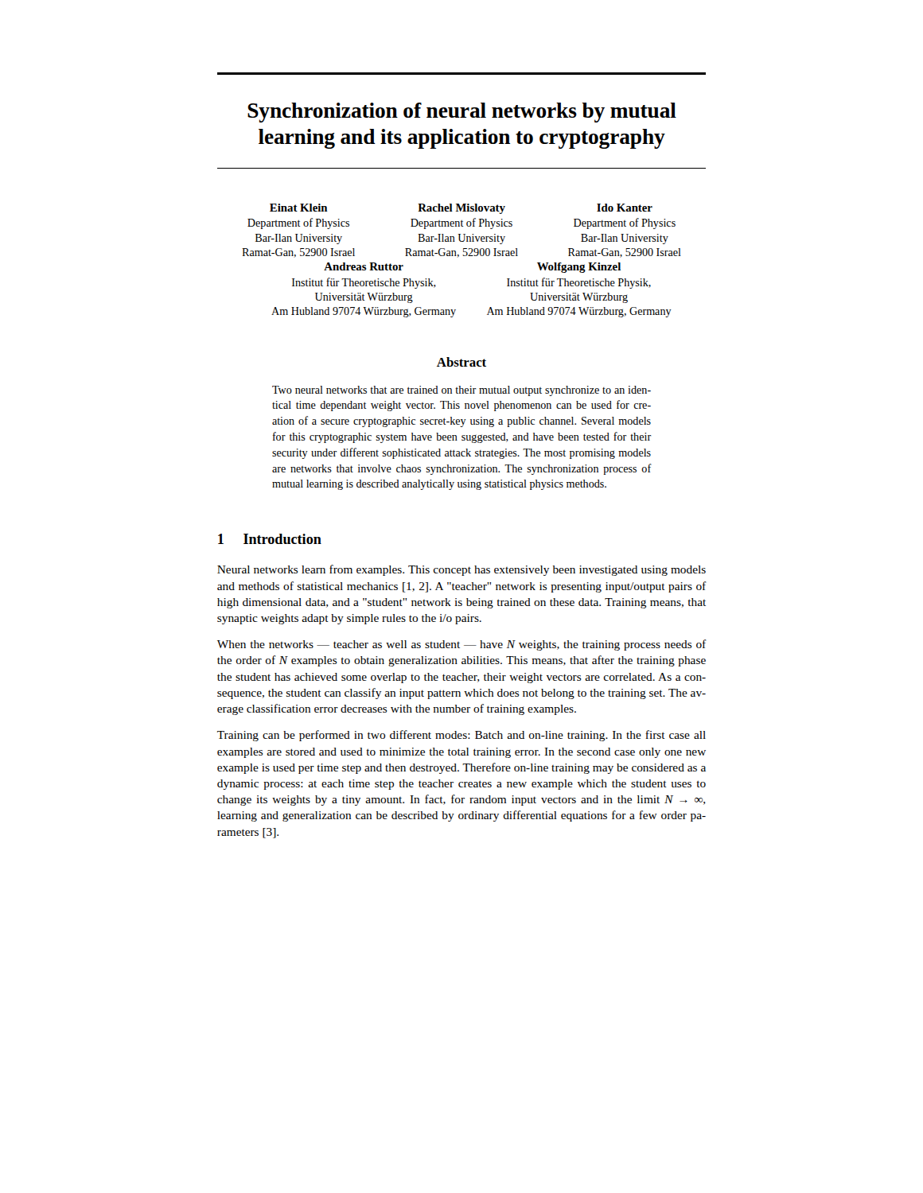Synchronization of neural networks by mutual
learning and its application to cryptography
| Einat Klein Department of Physics Bar-Ilan University Ramat-Gan, 52900 Israel | Rachel Mislovaty Department of Physics Bar-Ilan University Ramat-Gan, 52900 Israel | Ido Kanter Department of Physics Bar-Ilan University Ramat-Gan, 52900 Israel |
| | Andreas Ruttor Institut für Theoretische Physik, Universität Würzburg Am Hubland 97074 Würzburg, Germany | Wolfgang Kinzel Institut für Theoretische Physik, Universität Würzburg Am Hubland 97074 Würzburg, Germany | |
Abstract
Two neural networks that are trained on their mutual output synchronize to an identical time dependant weight vector. This novel phenomenon can be used for creation of a secure cryptographic secret-key using a public channel. Several models for this cryptographic system have been suggested, and have been tested for their security under different sophisticated attack strategies. The most promising models are networks that involve chaos synchronization. The synchronization process of mutual learning is described analytically using statistical physics methods.
1 Introduction
Neural networks learn from examples. This concept has extensively been investigated using models and methods of statistical mechanics [1, 2]. A "teacher" network is presenting input/output pairs of high dimensional data, and a "student" network is being trained on these data. Training means, that synaptic weights adapt by simple rules to the i/o pairs.
When the networks — teacher as well as student — have N weights, the training process needs of the order of N examples to obtain generalization abilities. This means, that after the training phase the student has achieved some overlap to the teacher, their weight vectors are correlated. As a consequence, the student can classify an input pattern which does not belong to the training set. The average classification error decreases with the number of training examples.
Training can be performed in two different modes: Batch and on-line training. In the first case all examples are stored and used to minimize the total training error. In the second case only one new example is used per time step and then destroyed. Therefore on-line training may be considered as a dynamic process: at each time step the teacher creates a new example which the student uses to change its weights by a tiny amount. In fact, for random input vectors and in the limit N → ∞, learning and generalization can be described by ordinary differential equations for a few order parameters [3].